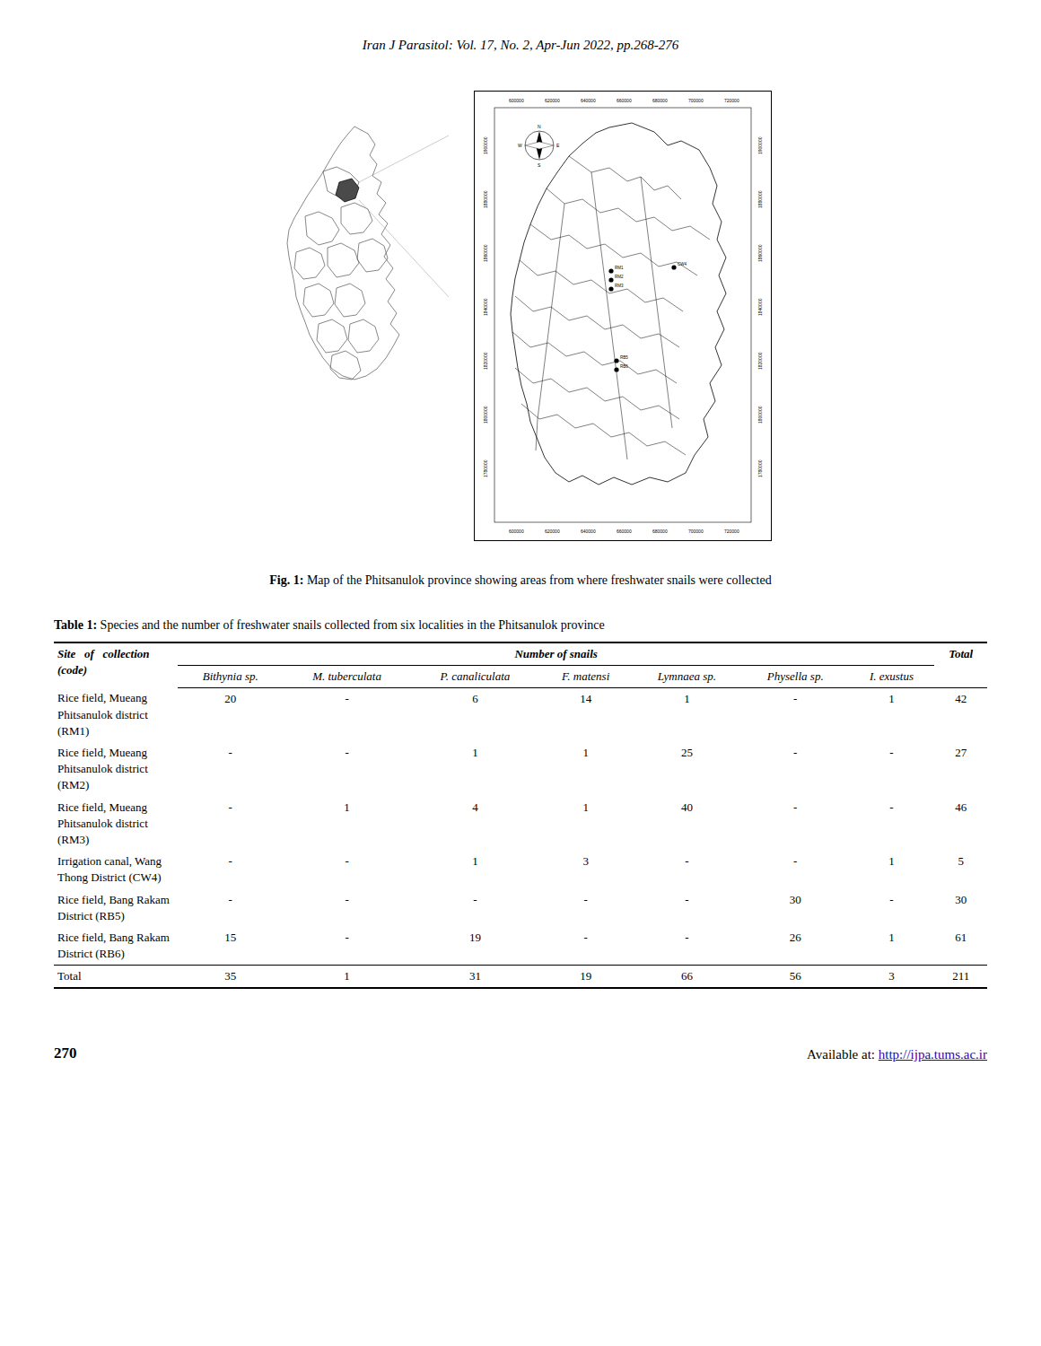Iran J Parasitol: Vol. 17, No. 2, Apr-Jun 2022, pp.268-276
600000 620000 640000 660000 680000 700000 720000 600000 620000 640000 660000 680000 700000 720000 1900000 1880000 1860000 1840000 1820000 1800000 1780000 1900000 1880000 1860000 1840000 1820000 1800000 1780000 N S W E RM1 RM2 RM3 CW4 RB5 RB6
Fig. 1: Map of the Phitsanulok province showing areas from where freshwater snails were collected
Table 1: Species and the number of freshwater snails collected from six localities in the Phitsanulok province
| Site of collection (code) | Number of snails | Total |
| --- | --- | --- |
| Bithynia sp. | M. tuberculata | P. canaliculata | F. matensi | Lymnaea sp. | Physella sp. | I. exustus |
| Rice field, Mueang Phitsanulok district (RM1) | 20 | - | 6 | 14 | 1 | - | 1 | 42 |
| Rice field, Mueang Phitsanulok district (RM2) | - | - | 1 | 1 | 25 | - | - | 27 |
| Rice field, Mueang Phitsanulok district (RM3) | - | 1 | 4 | 1 | 40 | - | - | 46 |
| Irrigation canal, Wang Thong District (CW4) | - | - | 1 | 3 | - | - | 1 | 5 |
| Rice field, Bang Rakam District (RB5) | - | - | - | - | - | 30 | - | 30 |
| Rice field, Bang Rakam District (RB6) | 15 | - | 19 | - | - | 26 | 1 | 61 |
| Total | 35 | 1 | 31 | 19 | 66 | 56 | 3 | 211 |
270
Available at: http://ijpa.tums.ac.ir